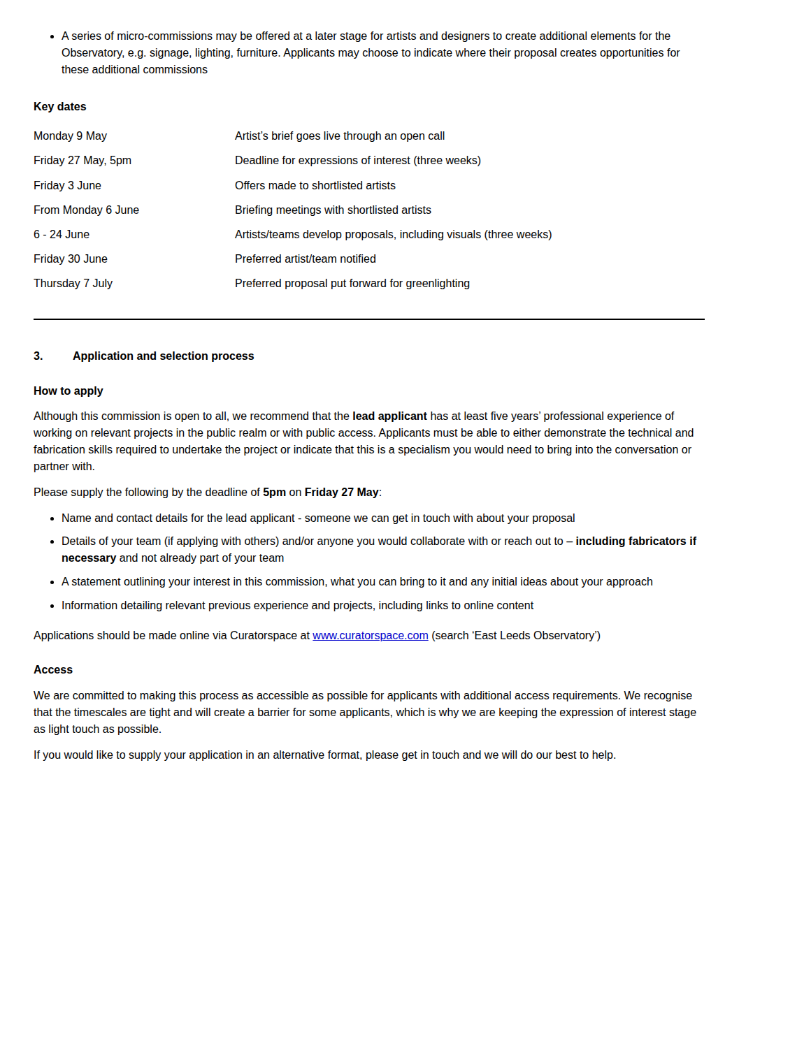A series of micro-commissions may be offered at a later stage for artists and designers to create additional elements for the Observatory, e.g. signage, lighting, furniture. Applicants may choose to indicate where their proposal creates opportunities for these additional commissions
Key dates
| Monday 9 May | Artist’s brief goes live through an open call |
| Friday 27 May, 5pm | Deadline for expressions of interest (three weeks) |
| Friday 3 June | Offers made to shortlisted artists |
| From Monday 6 June | Briefing meetings with shortlisted artists |
| 6 - 24 June | Artists/teams develop proposals, including visuals (three weeks) |
| Friday 30 June | Preferred artist/team notified |
| Thursday 7 July | Preferred proposal put forward for greenlighting |
3. Application and selection process
How to apply
Although this commission is open to all, we recommend that the lead applicant has at least five years’ professional experience of working on relevant projects in the public realm or with public access. Applicants must be able to either demonstrate the technical and fabrication skills required to undertake the project or indicate that this is a specialism you would need to bring into the conversation or partner with.
Please supply the following by the deadline of 5pm on Friday 27 May:
Name and contact details for the lead applicant - someone we can get in touch with about your proposal
Details of your team (if applying with others) and/or anyone you would collaborate with or reach out to – including fabricators if necessary and not already part of your team
A statement outlining your interest in this commission, what you can bring to it and any initial ideas about your approach
Information detailing relevant previous experience and projects, including links to online content
Applications should be made online via Curatorspace at www.curatorspace.com (search ‘East Leeds Observatory’)
Access
We are committed to making this process as accessible as possible for applicants with additional access requirements. We recognise that the timescales are tight and will create a barrier for some applicants, which is why we are keeping the expression of interest stage as light touch as possible.
If you would like to supply your application in an alternative format, please get in touch and we will do our best to help.